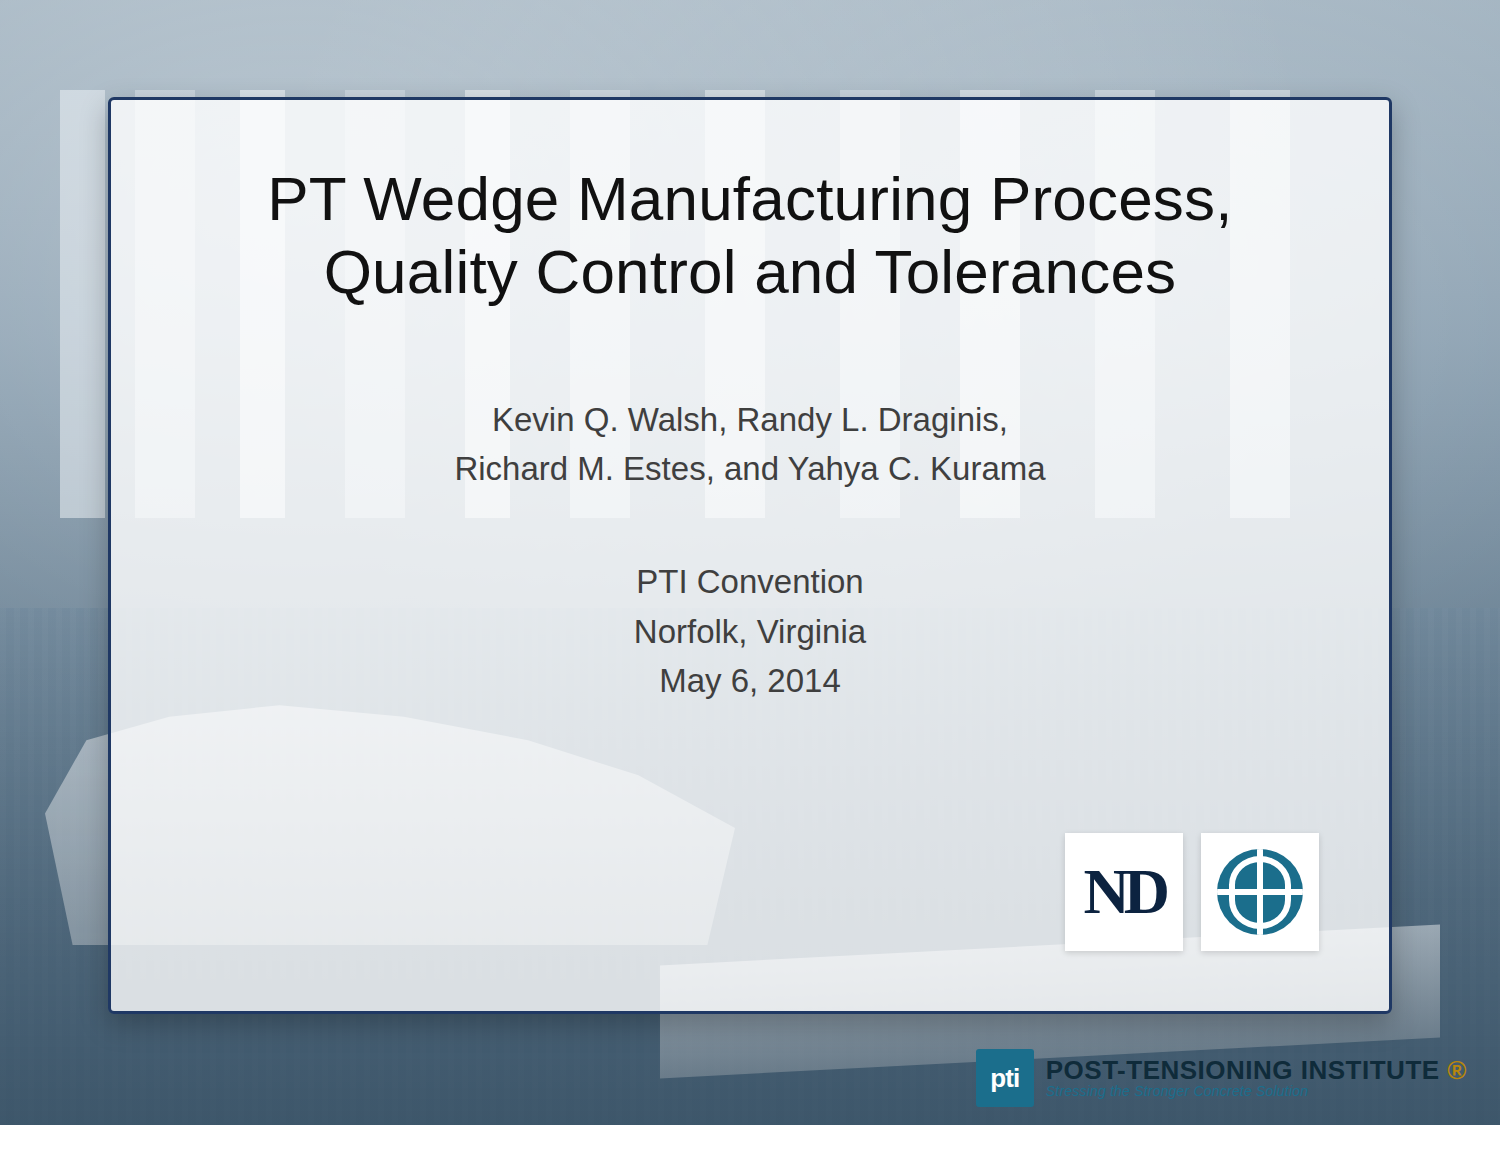PT Wedge Manufacturing Process,
Quality Control and Tolerances
Kevin Q. Walsh, Randy L. Draginis,
Richard M. Estes, and Yahya C. Kurama
PTI Convention
Norfolk, Virginia
May 6, 2014
ND
pti
POST-TENSIONING INSTITUTE ®
Stressing the Stronger Concrete Solution